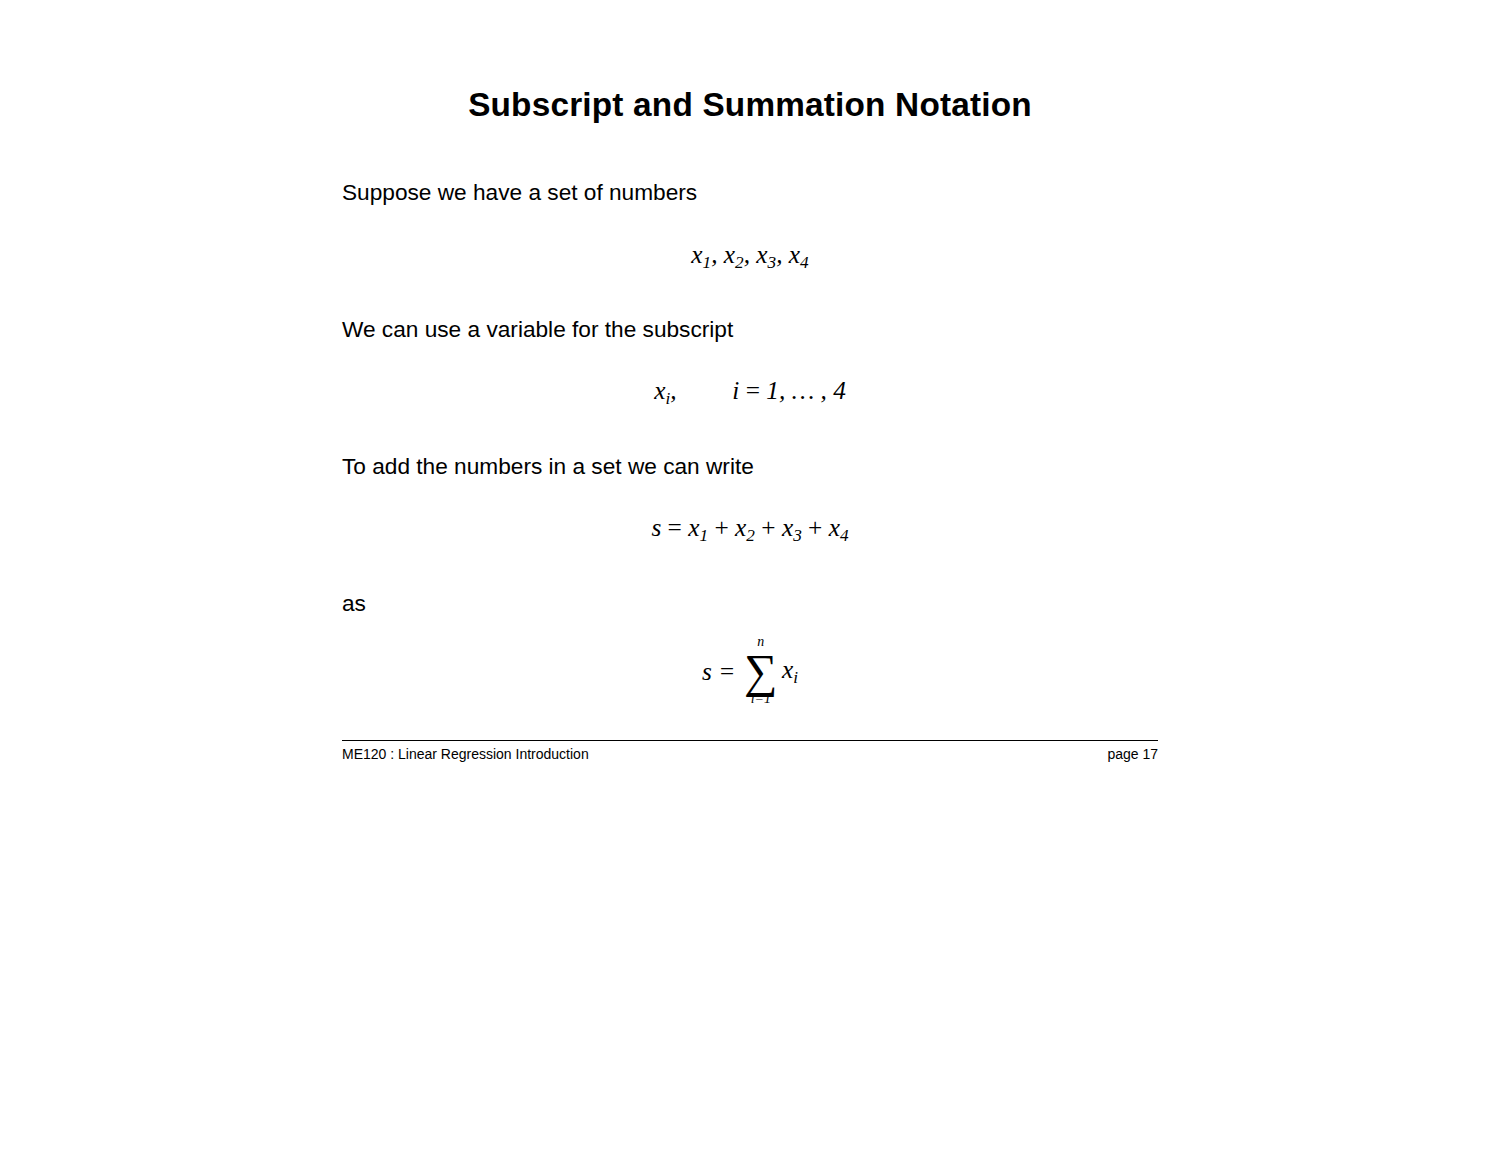Subscript and Summation Notation
Suppose we have a set of numbers
x1, x2, x3, x4
We can use a variable for the subscript
xi, i = 1, … , 4
To add the numbers in a set we can write
s = x1 + x2 + x3 + x4
as
s = n ∑ i=1 xi
ME120 : Linear Regression Introduction page 17